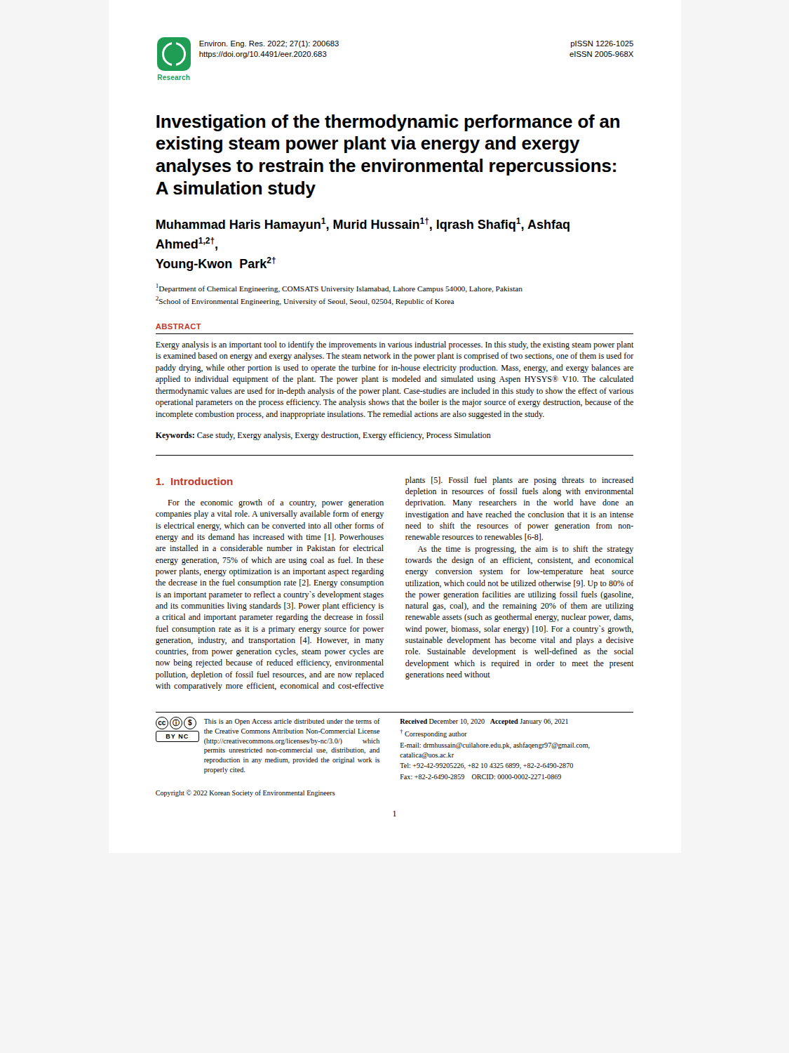Research
Environ. Eng. Res. 2022; 27(1): 200683
https://doi.org/10.4491/eer.2020.683
pISSN 1226-1025
eISSN 2005-968X
Investigation of the thermodynamic performance of an existing steam power plant via energy and exergy analyses to restrain the environmental repercussions: A simulation study
Muhammad Haris Hamayun1, Murid Hussain1†, Iqrash Shafiq1, Ashfaq Ahmed1,2†,
Young-Kwon Park2†
1Department of Chemical Engineering, COMSATS University Islamabad, Lahore Campus 54000, Lahore, Pakistan
2School of Environmental Engineering, University of Seoul, Seoul, 02504, Republic of Korea
ABSTRACT
Exergy analysis is an important tool to identify the improvements in various industrial processes. In this study, the existing steam power plant is examined based on energy and exergy analyses. The steam network in the power plant is comprised of two sections, one of them is used for paddy drying, while other portion is used to operate the turbine for in-house electricity production. Mass, energy, and exergy balances are applied to individual equipment of the plant. The power plant is modeled and simulated using Aspen HYSYS® V10. The calculated thermodynamic values are used for in-depth analysis of the power plant. Case-studies are included in this study to show the effect of various operational parameters on the process efficiency. The analysis shows that the boiler is the major source of exergy destruction, because of the incomplete combustion process, and inappropriate insulations. The remedial actions are also suggested in the study.
Keywords: Case study, Exergy analysis, Exergy destruction, Exergy efficiency, Process Simulation
1. Introduction
For the economic growth of a country, power generation companies play a vital role. A universally available form of energy is electrical energy, which can be converted into all other forms of energy and its demand has increased with time [1]. Powerhouses are installed in a considerable number in Pakistan for electrical energy generation, 75% of which are using coal as fuel. In these power plants, energy optimization is an important aspect regarding the decrease in the fuel consumption rate [2]. Energy consumption is an important parameter to reflect a country`s development stages and its communities living standards [3]. Power plant efficiency is a critical and important parameter regarding the decrease in fossil fuel consumption rate as it is a primary energy source for power generation, industry, and transportation [4]. However, in many countries, from power generation cycles, steam power cycles are now being rejected because of reduced efficiency, environmental pollution, depletion of fossil fuel resources, and are now replaced with comparatively more efficient, economical and cost-effective plants [5]. Fossil fuel plants are posing threats to increased depletion in resources of fossil fuels along with environmental deprivation. Many researchers in the world have done an investigation and have reached the conclusion that it is an intense need to shift the resources of power generation from non-renewable resources to renewables [6-8].
As the time is progressing, the aim is to shift the strategy towards the design of an efficient, consistent, and economical energy conversion system for low-temperature heat source utilization, which could not be utilized otherwise [9]. Up to 80% of the power generation facilities are utilizing fossil fuels (gasoline, natural gas, coal), and the remaining 20% of them are utilizing renewable assets (such as geothermal energy, nuclear power, dams, wind power, biomass, solar energy) [10]. For a country`s growth, sustainable development has become vital and plays a decisive role. Sustainable development is well-defined as the social development which is required in order to meet the present generations need without
cc
ⓘ
$
BY NC
This is an Open Access article distributed under the terms of the Creative Commons Attribution Non-Commercial License (http://creativecommons.org/licenses/by-nc/3.0/) which permits unrestricted non-commercial use, distribution, and reproduction in any medium, provided the original work is properly cited.
Received December 10, 2020 Accepted January 06, 2021
† Corresponding author
E-mail: drmhussain@cuilahore.edu.pk, ashfaqengr97@gmail.com, catalica@uos.ac.kr
Tel: +92-42-99205226, +82 10 4325 6899, +82-2-6490-2870
Fax: +82-2-6490-2859 ORCID: 0000-0002-2271-0869
Copyright © 2022 Korean Society of Environmental Engineers
1